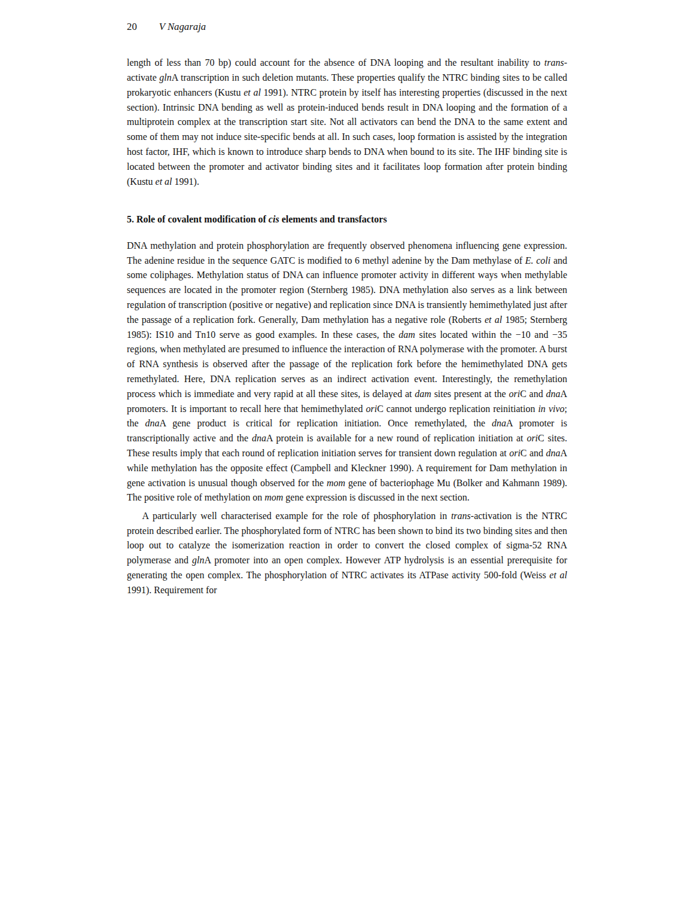20 V Nagaraja
length of less than 70 bp) could account for the absence of DNA looping and the resultant inability to trans-activate gln A transcription in such deletion mutants. These properties qualify the NTRC binding sites to be called prokaryotic enhancers (Kustu et al 1991). NTRC protein by itself has interesting properties (discussed in the next section). Intrinsic DNA bending as well as protein-induced bends result in DNA looping and the formation of a multiprotein complex at the transcription start site. Not all activators can bend the DNA to the same extent and some of them may not induce site-specific bends at all. In such cases, loop formation is assisted by the integration host factor, IHF, which is known to introduce sharp bends to DNA when bound to its site. The IHF binding site is located between the promoter and activator binding sites and it facilitates loop formation after protein binding (Kustu et al 1991).
5. Role of covalent modification of cis elements and transfactors
DNA methylation and protein phosphorylation are frequently observed phenomena influencing gene expression. The adenine residue in the sequence GATC is modified to 6 methyl adenine by the Dam methylase of E. coli and some coliphages. Methylation status of DNA can influence promoter activity in different ways when methylable sequences are located in the promoter region (Sternberg 1985). DNA methylation also serves as a link between regulation of transcription (positive or negative) and replication since DNA is transiently hemimethylated just after the passage of a replication fork. Generally, Dam methylation has a negative role (Roberts et al 1985; Sternberg 1985): IS10 and Tn10 serve as good examples. In these cases, the dam sites located within the −10 and −35 regions, when methylated are presumed to influence the interaction of RNA polymerase with the promoter. A burst of RNA synthesis is observed after the passage of the replication fork before the hemimethylated DNA gets remethylated. Here, DNA replication serves as an indirect activation event. Interestingly, the remethylation process which is immediate and very rapid at all these sites, is delayed at dam sites present at the ori C and dna A promoters. It is important to recall here that hemimethylated ori C cannot undergo replication reinitiation in vivo; the dna A gene product is critical for replication initiation. Once remethylated, the dna A promoter is transcriptionally active and the dna A protein is available for a new round of replication initiation at ori C sites. These results imply that each round of replication initiation serves for transient down regulation at ori C and dna A while methylation has the opposite effect (Campbell and Kleckner 1990). A requirement for Dam methylation in gene activation is unusual though observed for the mom gene of bacteriophage Mu (Bolker and Kahmann 1989). The positive role of methylation on mom gene expression is discussed in the next section.
A particularly well characterised example for the role of phosphorylation in trans-activation is the NTRC protein described earlier. The phosphorylated form of NTRC has been shown to bind its two binding sites and then loop out to catalyze the isomerization reaction in order to convert the closed complex of sigma-52 RNA polymerase and gln A promoter into an open complex. However ATP hydrolysis is an essential prerequisite for generating the open complex. The phosphorylation of NTRC activates its ATPase activity 500-fold (Weiss et al 1991). Requirement for